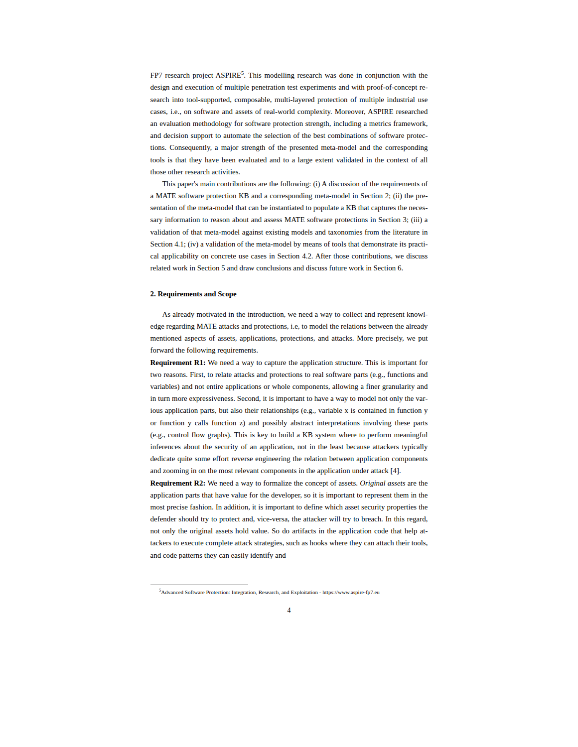FP7 research project ASPIRE5. This modelling research was done in conjunction with the design and execution of multiple penetration test experiments and with proof-of-concept research into tool-supported, composable, multi-layered protection of multiple industrial use cases, i.e., on software and assets of real-world complexity. Moreover, ASPIRE researched an evaluation methodology for software protection strength, including a metrics framework, and decision support to automate the selection of the best combinations of software protections. Consequently, a major strength of the presented meta-model and the corresponding tools is that they have been evaluated and to a large extent validated in the context of all those other research activities.
This paper's main contributions are the following: (i) A discussion of the requirements of a MATE software protection KB and a corresponding meta-model in Section 2; (ii) the presentation of the meta-model that can be instantiated to populate a KB that captures the necessary information to reason about and assess MATE software protections in Section 3; (iii) a validation of that meta-model against existing models and taxonomies from the literature in Section 4.1; (iv) a validation of the meta-model by means of tools that demonstrate its practical applicability on concrete use cases in Section 4.2. After those contributions, we discuss related work in Section 5 and draw conclusions and discuss future work in Section 6.
2. Requirements and Scope
As already motivated in the introduction, we need a way to collect and represent knowledge regarding MATE attacks and protections, i.e, to model the relations between the already mentioned aspects of assets, applications, protections, and attacks. More precisely, we put forward the following requirements.
Requirement R1: We need a way to capture the application structure. This is important for two reasons. First, to relate attacks and protections to real software parts (e.g., functions and variables) and not entire applications or whole components, allowing a finer granularity and in turn more expressiveness. Second, it is important to have a way to model not only the various application parts, but also their relationships (e.g., variable x is contained in function y or function y calls function z) and possibly abstract interpretations involving these parts (e.g., control flow graphs). This is key to build a KB system where to perform meaningful inferences about the security of an application, not in the least because attackers typically dedicate quite some effort reverse engineering the relation between application components and zooming in on the most relevant components in the application under attack [4].
Requirement R2: We need a way to formalize the concept of assets. Original assets are the application parts that have value for the developer, so it is important to represent them in the most precise fashion. In addition, it is important to define which asset security properties the defender should try to protect and, vice-versa, the attacker will try to breach. In this regard, not only the original assets hold value. So do artifacts in the application code that help attackers to execute complete attack strategies, such as hooks where they can attach their tools, and code patterns they can easily identify and
5Advanced Software Protection: Integration, Research, and Exploitation - https://www.aspire-fp7.eu
4